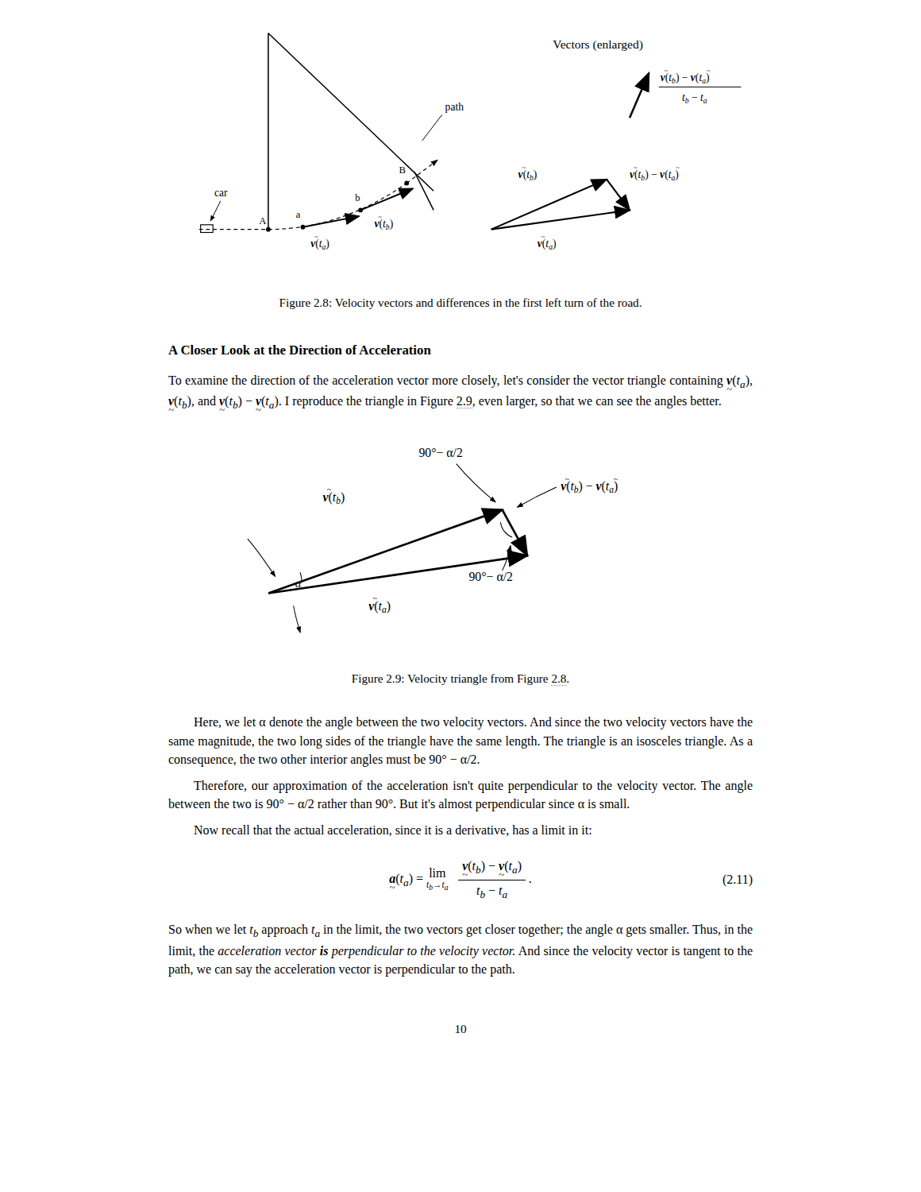car A a b B path v(ta) ~ v(tb) ~ Vectors (enlarged) v(tb) − v(ta) ~ ~ tb − ta v(tb) ~ v(ta) ~ v(tb) − v(ta) ~ ~
Figure 2.8: Velocity vectors and differences in the first left turn of the road.
A Closer Look at the Direction of Acceleration
To examine the direction of the acceleration vector more closely, let's consider the vector triangle containing v(ta), v(tb), and v(tb) − v(ta). I reproduce the triangle in Figure 2.9, even larger, so that we can see the angles better.
v(tb) ~ v(ta) ~ v(tb) − v(ta) ~ ~ 90°− α/2 90°− α/2 α
Figure 2.9: Velocity triangle from Figure 2.8.
Here, we let α denote the angle between the two velocity vectors. And since the two velocity vectors have the same magnitude, the two long sides of the triangle have the same length. The triangle is an isosceles triangle. As a consequence, the two other interior angles must be 90° − α/2.
Therefore, our approximation of the acceleration isn't quite perpendicular to the velocity vector. The angle between the two is 90° − α/2 rather than 90°. But it's almost perpendicular since α is small.
Now recall that the actual acceleration, since it is a derivative, has a limit in it:
a(ta) = lim tb→ta v(tb) − v(ta) tb − ta . (2.11)
So when we let tb approach ta in the limit, the two vectors get closer together; the angle α gets smaller. Thus, in the limit, the acceleration vector is perpendicular to the velocity vector. And since the velocity vector is tangent to the path, we can say the acceleration vector is perpendicular to the path.
10